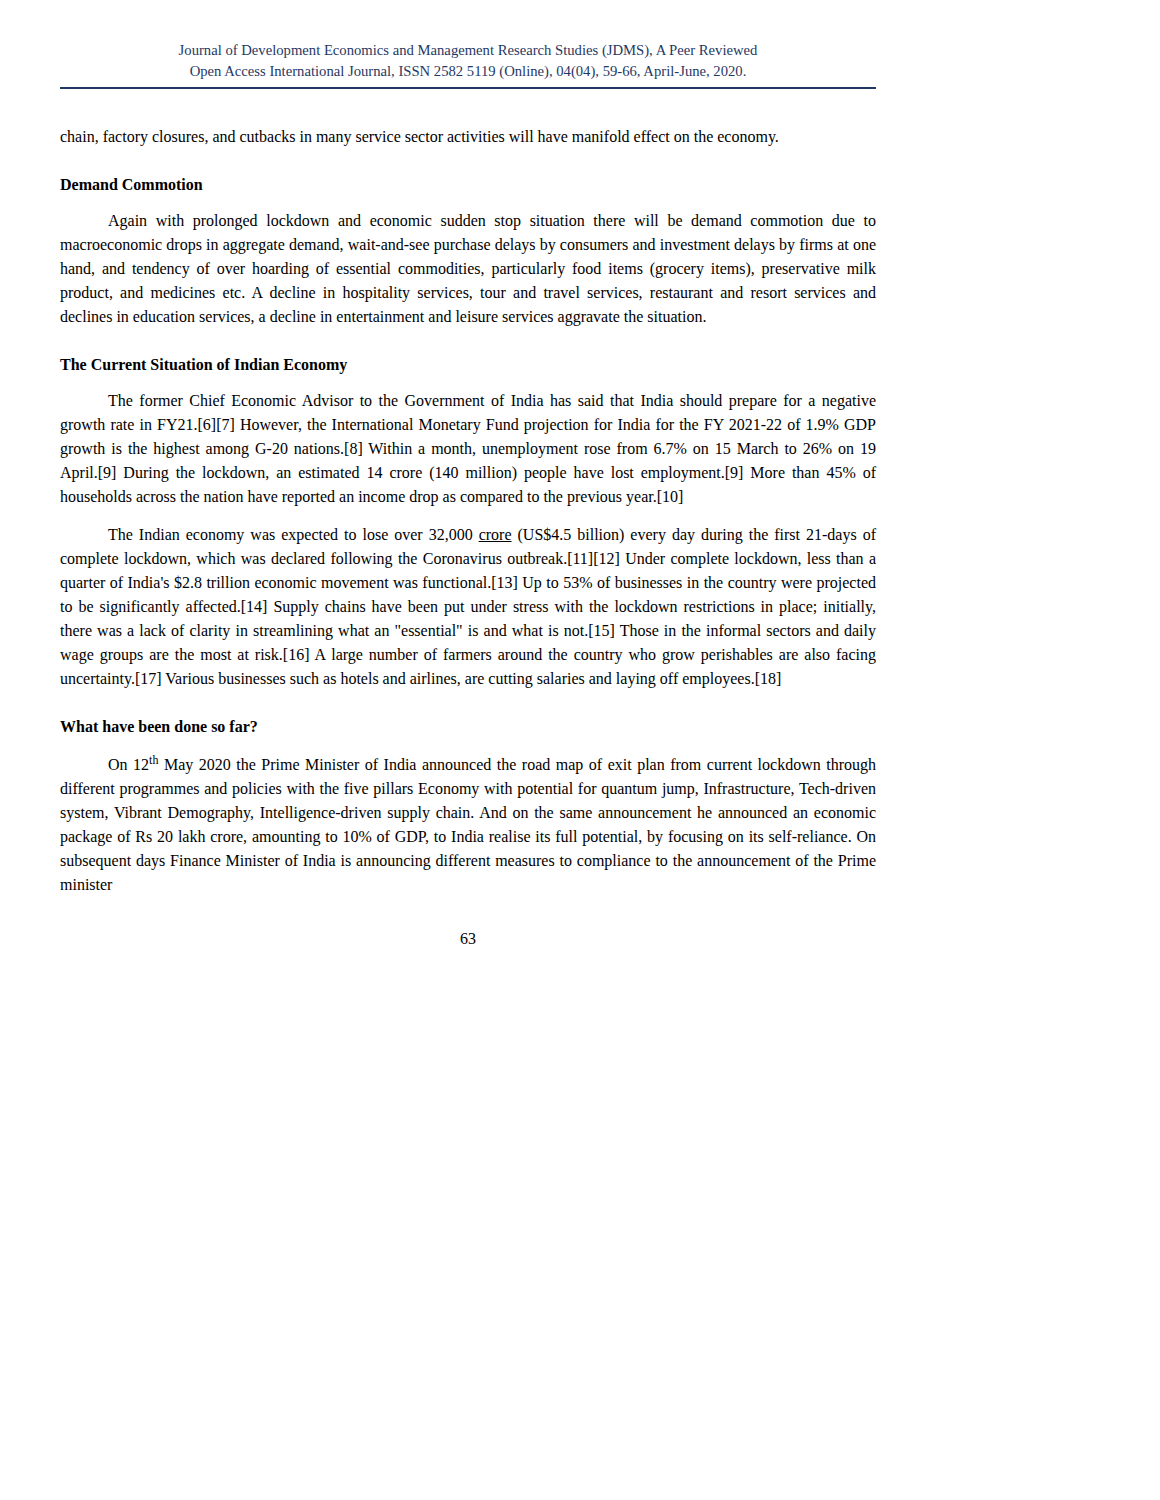Journal of Development Economics and Management Research Studies (JDMS), A Peer Reviewed
Open Access International Journal, ISSN 2582 5119 (Online), 04(04), 59-66, April-June, 2020.
chain, factory closures, and cutbacks in many service sector activities will have manifold effect on the economy.
Demand Commotion
Again with prolonged lockdown and economic sudden stop situation there will be demand commotion due to macroeconomic drops in aggregate demand, wait-and-see purchase delays by consumers and investment delays by firms at one hand, and tendency of over hoarding of essential commodities, particularly food items (grocery items), preservative milk product, and medicines etc. A decline in hospitality services, tour and travel services, restaurant and resort services and declines in education services, a decline in entertainment and leisure services aggravate the situation.
The Current Situation of Indian Economy
The former Chief Economic Advisor to the Government of India has said that India should prepare for a negative growth rate in FY21.[6][7] However, the International Monetary Fund projection for India for the FY 2021-22 of 1.9% GDP growth is the highest among G-20 nations.[8] Within a month, unemployment rose from 6.7% on 15 March to 26% on 19 April.[9] During the lockdown, an estimated 14 crore (140 million) people have lost employment.[9] More than 45% of households across the nation have reported an income drop as compared to the previous year.[10]
The Indian economy was expected to lose over 32,000 crore (US$4.5 billion) every day during the first 21-days of complete lockdown, which was declared following the Coronavirus outbreak.[11][12] Under complete lockdown, less than a quarter of India's $2.8 trillion economic movement was functional.[13] Up to 53% of businesses in the country were projected to be significantly affected.[14] Supply chains have been put under stress with the lockdown restrictions in place; initially, there was a lack of clarity in streamlining what an "essential" is and what is not.[15] Those in the informal sectors and daily wage groups are the most at risk.[16] A large number of farmers around the country who grow perishables are also facing uncertainty.[17] Various businesses such as hotels and airlines, are cutting salaries and laying off employees.[18]
What have been done so far?
On 12th May 2020 the Prime Minister of India announced the road map of exit plan from current lockdown through different programmes and policies with the five pillars Economy with potential for quantum jump, Infrastructure, Tech-driven system, Vibrant Demography, Intelligence-driven supply chain. And on the same announcement he announced an economic package of Rs 20 lakh crore, amounting to 10% of GDP, to India realise its full potential, by focusing on its self-reliance. On subsequent days Finance Minister of India is announcing different measures to compliance to the announcement of the Prime minister
63